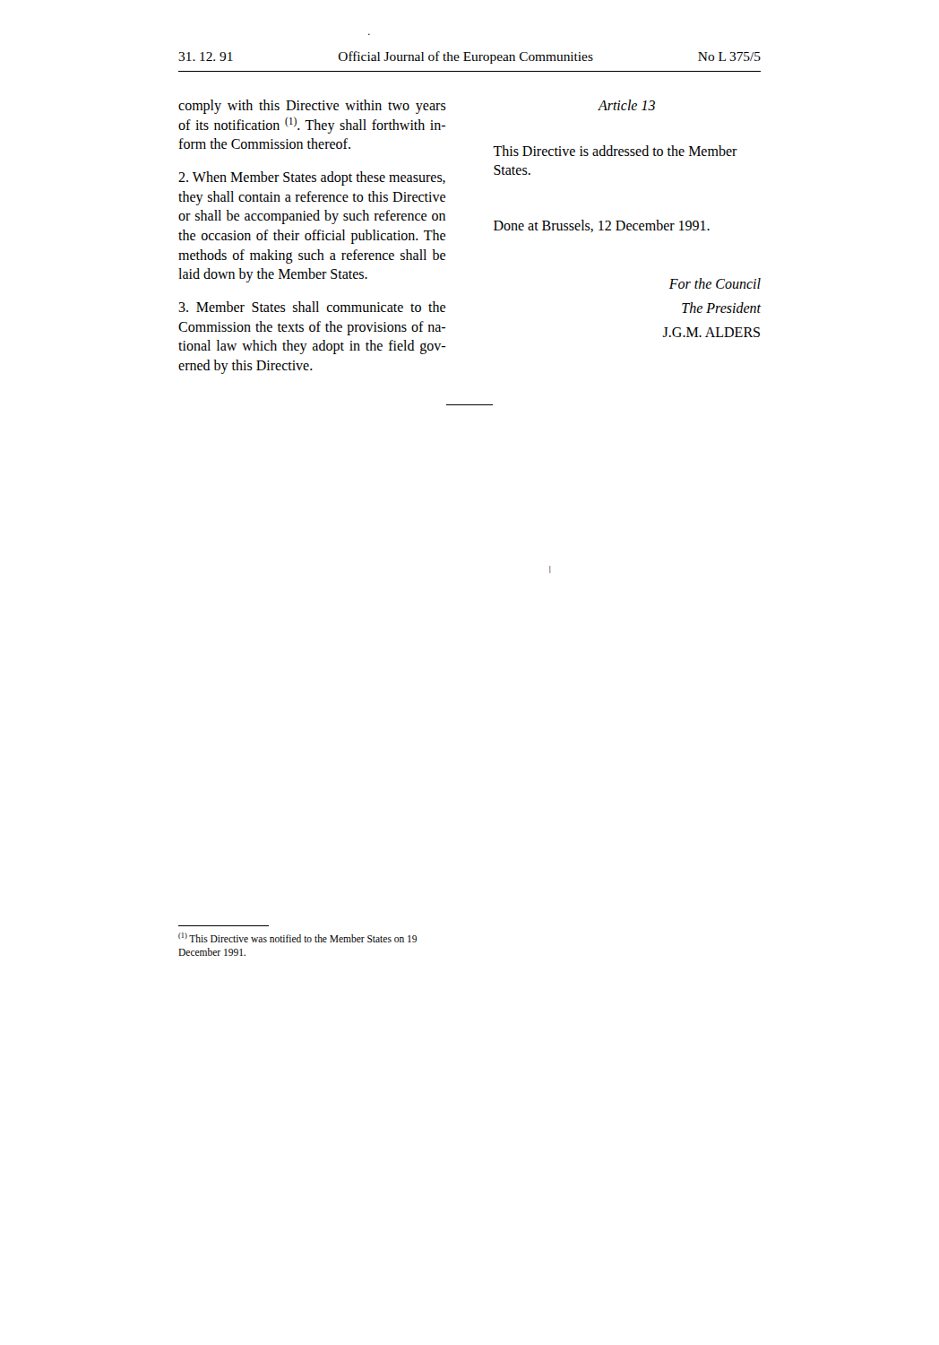.
31. 12. 91 Official Journal of the European Communities No L 375/5
comply with this Directive within two years of its notification (1). They shall forthwith inform the Commission thereof.
2. When Member States adopt these measures, they shall contain a reference to this Directive or shall be accompanied by such reference on the occasion of their official publication. The methods of making such a reference shall be laid down by the Member States.
3. Member States shall communicate to the Commission the texts of the provisions of national law which they adopt in the field governed by this Directive.
Article 13
This Directive is addressed to the Member States.
Done at Brussels, 12 December 1991.
For the Council
The President
J.G.M. ALDERS
/
(1) This Directive was notified to the Member States on 19 December 1991.